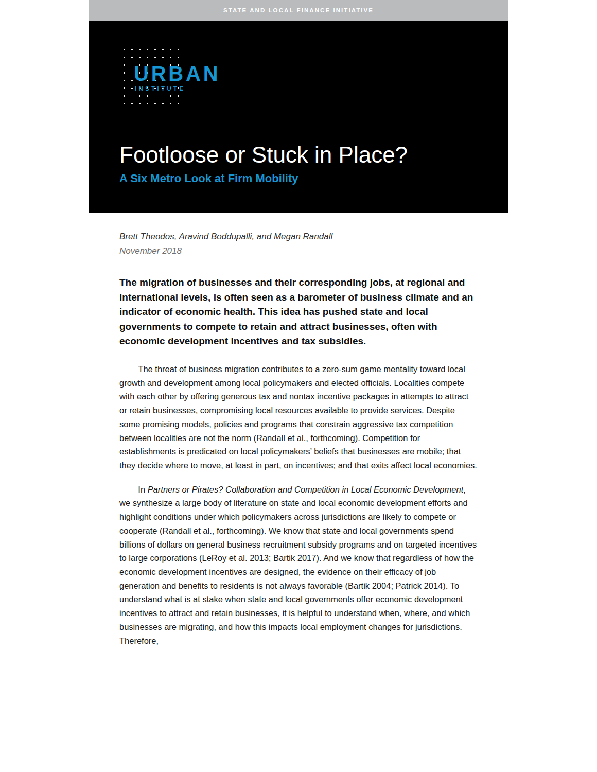State and Local Finance Initiative
URBAN INSTITUTE
Footloose or Stuck in Place?
A Six Metro Look at Firm Mobility
Brett Theodos, Aravind Boddupalli, and Megan Randall
November 2018
The migration of businesses and their corresponding jobs, at regional and international levels, is often seen as a barometer of business climate and an indicator of economic health. This idea has pushed state and local governments to compete to retain and attract businesses, often with economic development incentives and tax subsidies.
The threat of business migration contributes to a zero-sum game mentality toward local growth and development among local policymakers and elected officials. Localities compete with each other by offering generous tax and nontax incentive packages in attempts to attract or retain businesses, compromising local resources available to provide services. Despite some promising models, policies and programs that constrain aggressive tax competition between localities are not the norm (Randall et al., forthcoming). Competition for establishments is predicated on local policymakers’ beliefs that businesses are mobile; that they decide where to move, at least in part, on incentives; and that exits affect local economies.
In Partners or Pirates? Collaboration and Competition in Local Economic Development, we synthesize a large body of literature on state and local economic development efforts and highlight conditions under which policymakers across jurisdictions are likely to compete or cooperate (Randall et al., forthcoming). We know that state and local governments spend billions of dollars on general business recruitment subsidy programs and on targeted incentives to large corporations (LeRoy et al. 2013; Bartik 2017). And we know that regardless of how the economic development incentives are designed, the evidence on their efficacy of job generation and benefits to residents is not always favorable (Bartik 2004; Patrick 2014). To understand what is at stake when state and local governments offer economic development incentives to attract and retain businesses, it is helpful to understand when, where, and which businesses are migrating, and how this impacts local employment changes for jurisdictions. Therefore,